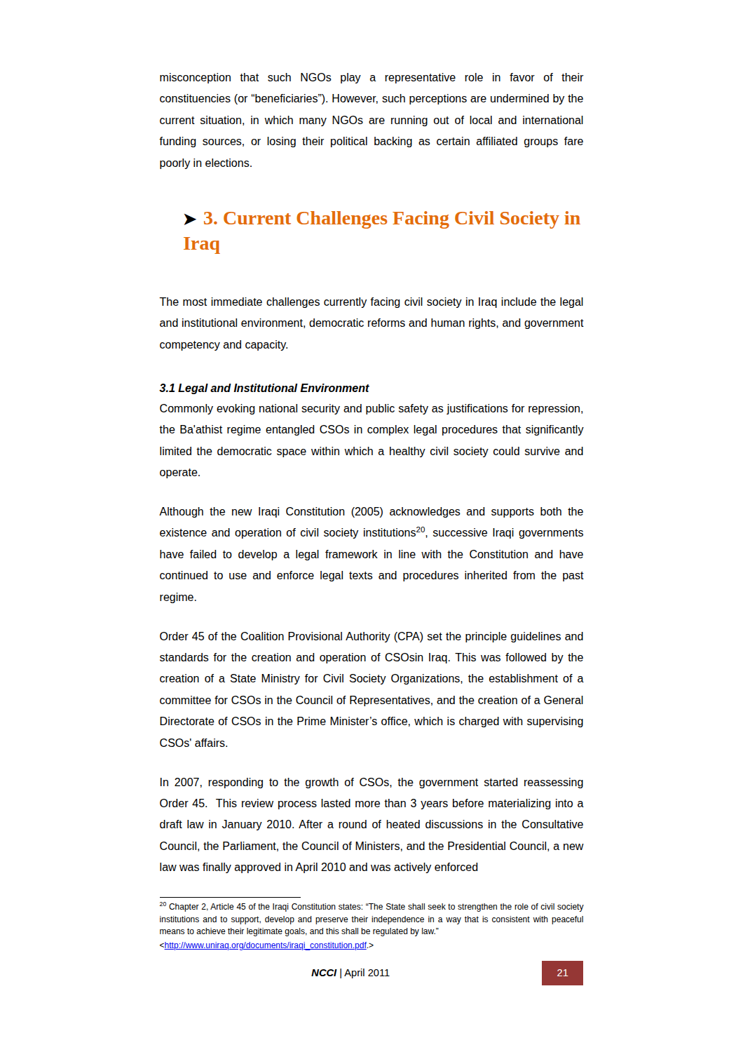misconception that such NGOs play a representative role in favor of their constituencies (or “beneficiaries”). However, such perceptions are undermined by the current situation, in which many NGOs are running out of local and international funding sources, or losing their political backing as certain affiliated groups fare poorly in elections.
➤ 3. Current Challenges Facing Civil Society in Iraq
The most immediate challenges currently facing civil society in Iraq include the legal and institutional environment, democratic reforms and human rights, and government competency and capacity.
3.1 Legal and Institutional Environment
Commonly evoking national security and public safety as justifications for repression, the Ba'athist regime entangled CSOs in complex legal procedures that significantly limited the democratic space within which a healthy civil society could survive and operate.
Although the new Iraqi Constitution (2005) acknowledges and supports both the existence and operation of civil society institutions20, successive Iraqi governments have failed to develop a legal framework in line with the Constitution and have continued to use and enforce legal texts and procedures inherited from the past regime.
Order 45 of the Coalition Provisional Authority (CPA) set the principle guidelines and standards for the creation and operation of CSOsin Iraq. This was followed by the creation of a State Ministry for Civil Society Organizations, the establishment of a committee for CSOs in the Council of Representatives, and the creation of a General Directorate of CSOs in the Prime Minister’s office, which is charged with supervising CSOs' affairs.
In 2007, responding to the growth of CSOs, the government started reassessing Order 45. This review process lasted more than 3 years before materializing into a draft law in January 2010. After a round of heated discussions in the Consultative Council, the Parliament, the Council of Ministers, and the Presidential Council, a new law was finally approved in April 2010 and was actively enforced
20 Chapter 2, Article 45 of the Iraqi Constitution states: “The State shall seek to strengthen the role of civil society institutions and to support, develop and preserve their independence in a way that is consistent with peaceful means to achieve their legitimate goals, and this shall be regulated by law.”
<http://www.uniraq.org/documents/iraqi_constitution.pdf.>
NCCI | April 2011
21